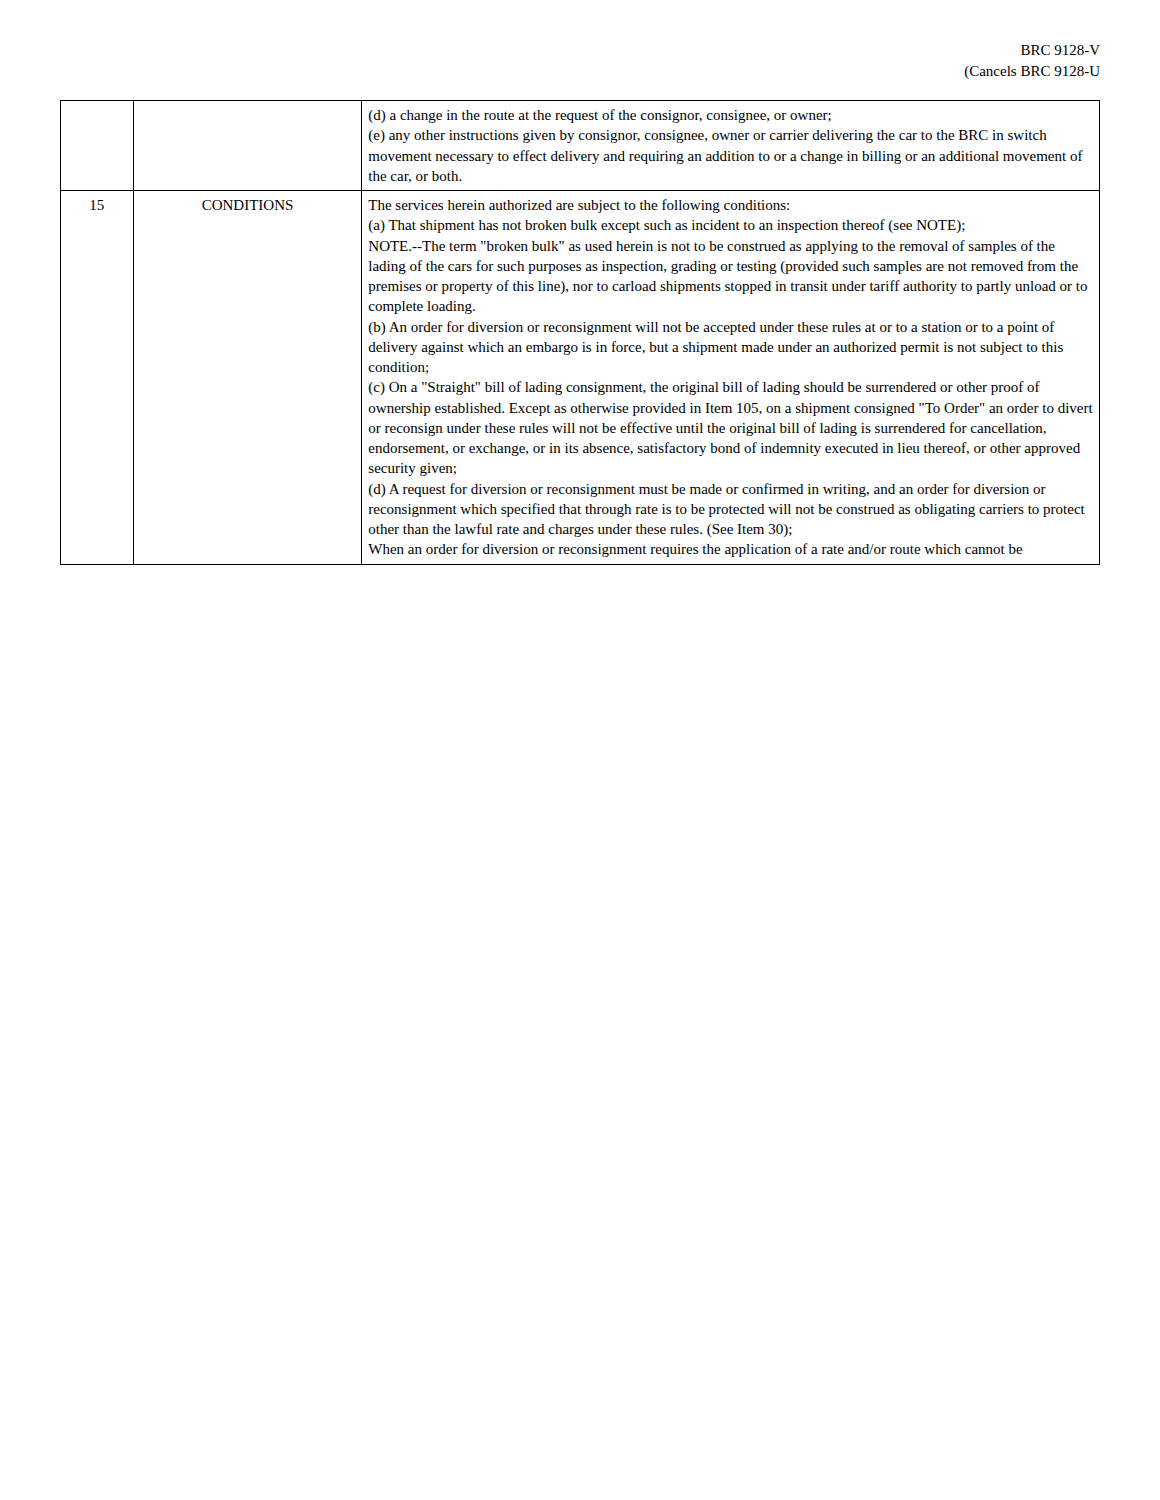BRC 9128-V
(Cancels BRC 9128-U
| | | (d) a change in the route at the request of the consignor, consignee, or owner; (e) any other instructions given by consignor, consignee, owner or carrier delivering the car to the BRC in switch movement necessary to effect delivery and requiring an addition to or a change in billing or an additional movement of the car, or both. |
| 15 | CONDITIONS | The services herein authorized are subject to the following conditions: (a) That shipment has not broken bulk except such as incident to an inspection thereof (see NOTE); NOTE.--The term "broken bulk" as used herein is not to be construed as applying to the removal of samples of the lading of the cars for such purposes as inspection, grading or testing (provided such samples are not removed from the premises or property of this line), nor to carload shipments stopped in transit under tariff authority to partly unload or to complete loading. (b) An order for diversion or reconsignment will not be accepted under these rules at or to a station or to a point of delivery against which an embargo is in force, but a shipment made under an authorized permit is not subject to this condition; (c) On a "Straight" bill of lading consignment, the original bill of lading should be surrendered or other proof of ownership established. Except as otherwise provided in Item 105, on a shipment consigned "To Order" an order to divert or reconsign under these rules will not be effective until the original bill of lading is surrendered for cancellation, endorsement, or exchange, or in its absence, satisfactory bond of indemnity executed in lieu thereof, or other approved security given; (d) A request for diversion or reconsignment must be made or confirmed in writing, and an order for diversion or reconsignment which specified that through rate is to be protected will not be construed as obligating carriers to protect other than the lawful rate and charges under these rules. (See Item 30); When an order for diversion or reconsignment requires the application of a rate and/or route which cannot be |